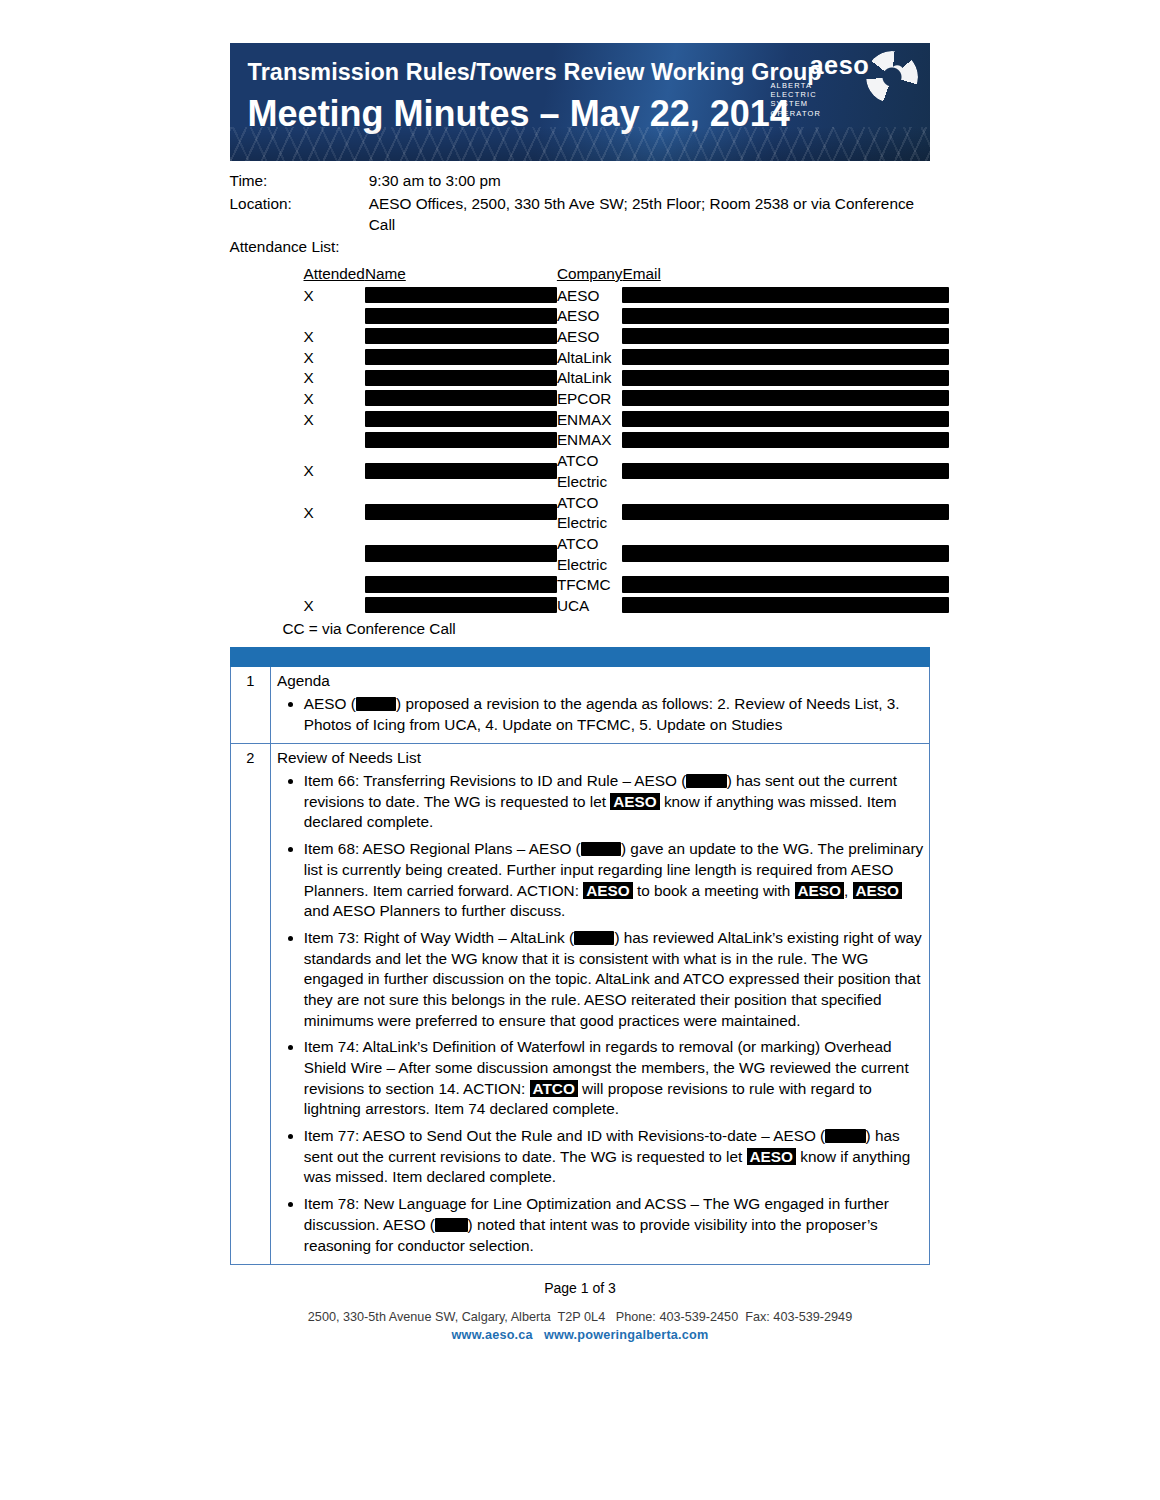Transmission Rules/Towers Review Working Group
Meeting Minutes – May 22, 2014
aeso
ALBERTA
ELECTRIC
SYSTEM
OPERATOR
| Time: | 9:30 am to 3:00 pm |
| Location: | AESO Offices, 2500, 330 5th Ave SW; 25th Floor; Room 2538 or via Conference Call |
| Attendance List: | |
| Attended | Name | Company | Email |
| --- | --- | --- | --- |
| X | | AESO | |
| | | AESO | |
| X | | AESO | |
| X | | AltaLink | |
| X | | AltaLink | |
| X | | EPCOR | |
| X | | ENMAX | |
| | | ENMAX | |
| X | | ATCO Electric | |
| X | | ATCO Electric | |
| | | ATCO Electric | |
| | | TFCMC | |
| X | | UCA | |
CC = via Conference Call
| 1 | Agenda AESO ( ) proposed a revision to the agenda as follows: 2. Review of Needs List, 3. Photos of Icing from UCA, 4. Update on TFCMC, 5. Update on Studies |
| 2 | Review of Needs List Item 66: Transferring Revisions to ID and Rule – AESO ( ) has sent out the current revisions to date. The WG is requested to let AESO know if anything was missed. Item declared complete. Item 68: AESO Regional Plans – AESO ( ) gave an update to the WG. The preliminary list is currently being created. Further input regarding line length is required from AESO Planners. Item carried forward. ACTION: AESO to book a meeting with AESO , AESO and AESO Planners to further discuss. Item 73: Right of Way Width – AltaLink ( ) has reviewed AltaLink’s existing right of way standards and let the WG know that it is consistent with what is in the rule. The WG engaged in further discussion on the topic. AltaLink and ATCO expressed their position that they are not sure this belongs in the rule. AESO reiterated their position that specified minimums were preferred to ensure that good practices were maintained. Item 74: AltaLink’s Definition of Waterfowl in regards to removal (or marking) Overhead Shield Wire – After some discussion amongst the members, the WG reviewed the current revisions to section 14. ACTION: ATCO will propose revisions to rule with regard to lightning arrestors. Item 74 declared complete. Item 77: AESO to Send Out the Rule and ID with Revisions-to-date – AESO ( ) has sent out the current revisions to date. The WG is requested to let AESO know if anything was missed. Item declared complete. Item 78: New Language for Line Optimization and ACSS – The WG engaged in further discussion. AESO ( ) noted that intent was to provide visibility into the proposer’s reasoning for conductor selection. |
Page 1 of 3
2500, 330-5th Avenue SW, Calgary, Alberta T2P 0L4 Phone: 403-539-2450 Fax: 403-539-2949
www.aeso.ca www.poweringalberta.com